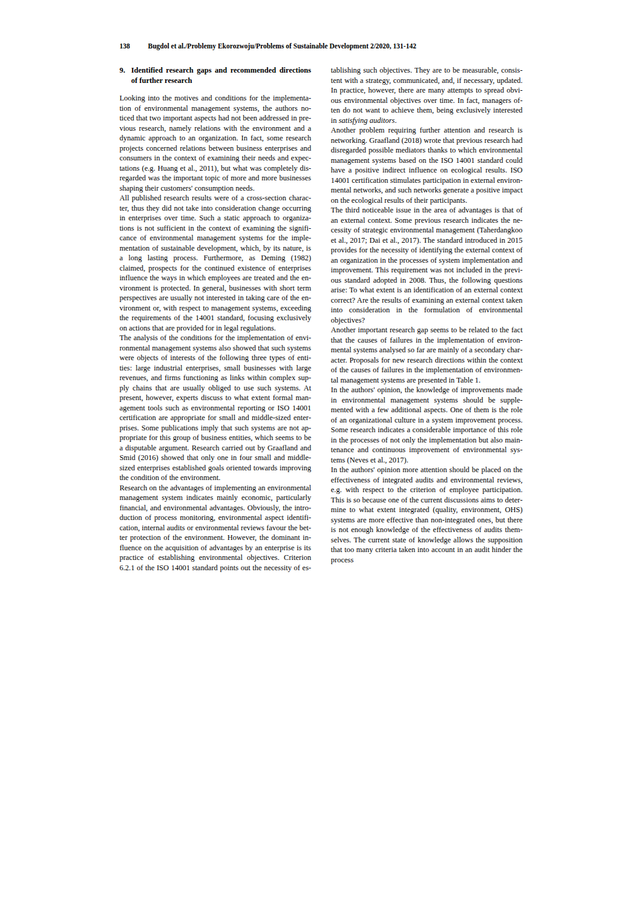138 Bugdol et al./Problemy Ekorozwoju/Problems of Sustainable Development 2/2020, 131-142
9. Identified research gaps and recommended directions of further research
Looking into the motives and conditions for the implementation of environmental management systems, the authors noticed that two important aspects had not been addressed in previous research, namely relations with the environment and a dynamic approach to an organization. In fact, some research projects concerned relations between business enterprises and consumers in the context of examining their needs and expectations (e.g. Huang et al., 2011), but what was completely disregarded was the important topic of more and more businesses shaping their customers' consumption needs.
All published research results were of a cross-section character, thus they did not take into consideration change occurring in enterprises over time. Such a static approach to organizations is not sufficient in the context of examining the significance of environmental management systems for the implementation of sustainable development, which, by its nature, is a long lasting process. Furthermore, as Deming (1982) claimed, prospects for the continued existence of enterprises influence the ways in which employees are treated and the environment is protected. In general, businesses with short term perspectives are usually not interested in taking care of the environment or, with respect to management systems, exceeding the requirements of the 14001 standard, focusing exclusively on actions that are provided for in legal regulations.
The analysis of the conditions for the implementation of environmental management systems also showed that such systems were objects of interests of the following three types of entities: large industrial enterprises, small businesses with large revenues, and firms functioning as links within complex supply chains that are usually obliged to use such systems. At present, however, experts discuss to what extent formal management tools such as environmental reporting or ISO 14001 certification are appropriate for small and middle-sized enterprises. Some publications imply that such systems are not appropriate for this group of business entities, which seems to be a disputable argument. Research carried out by Graafland and Smid (2016) showed that only one in four small and middle-sized enterprises established goals oriented towards improving the condition of the environment.
Research on the advantages of implementing an environmental management system indicates mainly economic, particularly financial, and environmental advantages. Obviously, the introduction of process monitoring, environmental aspect identification, internal audits or environmental reviews favour the better protection of the environment. However, the dominant influence on the acquisition of advantages by an enterprise is its practice of establishing environmental objectives. Criterion 6.2.1 of the ISO 14001 standard points out the necessity of establishing such objectives. They are to be measurable, consistent with a strategy, communicated, and, if necessary, updated. In practice, however, there are many attempts to spread obvious environmental objectives over time. In fact, managers often do not want to achieve them, being exclusively interested in satisfying auditors.
Another problem requiring further attention and research is networking. Graafland (2018) wrote that previous research had disregarded possible mediators thanks to which environmental management systems based on the ISO 14001 standard could have a positive indirect influence on ecological results. ISO 14001 certification stimulates participation in external environmental networks, and such networks generate a positive impact on the ecological results of their participants.
The third noticeable issue in the area of advantages is that of an external context. Some previous research indicates the necessity of strategic environmental management (Taherdangkoo et al., 2017; Dai et al., 2017). The standard introduced in 2015 provides for the necessity of identifying the external context of an organization in the processes of system implementation and improvement. This requirement was not included in the previous standard adopted in 2008. Thus, the following questions arise: To what extent is an identification of an external context correct? Are the results of examining an external context taken into consideration in the formulation of environmental objectives?
Another important research gap seems to be related to the fact that the causes of failures in the implementation of environmental systems analysed so far are mainly of a secondary character. Proposals for new research directions within the context of the causes of failures in the implementation of environmental management systems are presented in Table 1.
In the authors' opinion, the knowledge of improvements made in environmental management systems should be supplemented with a few additional aspects. One of them is the role of an organizational culture in a system improvement process. Some research indicates a considerable importance of this role in the processes of not only the implementation but also maintenance and continuous improvement of environmental systems (Neves et al., 2017).
In the authors' opinion more attention should be placed on the effectiveness of integrated audits and environmental reviews, e.g. with respect to the criterion of employee participation. This is so because one of the current discussions aims to determine to what extent integrated (quality, environment, OHS) systems are more effective than non-integrated ones, but there is not enough knowledge of the effectiveness of audits themselves. The current state of knowledge allows the supposition that too many criteria taken into account in an audit hinder the process